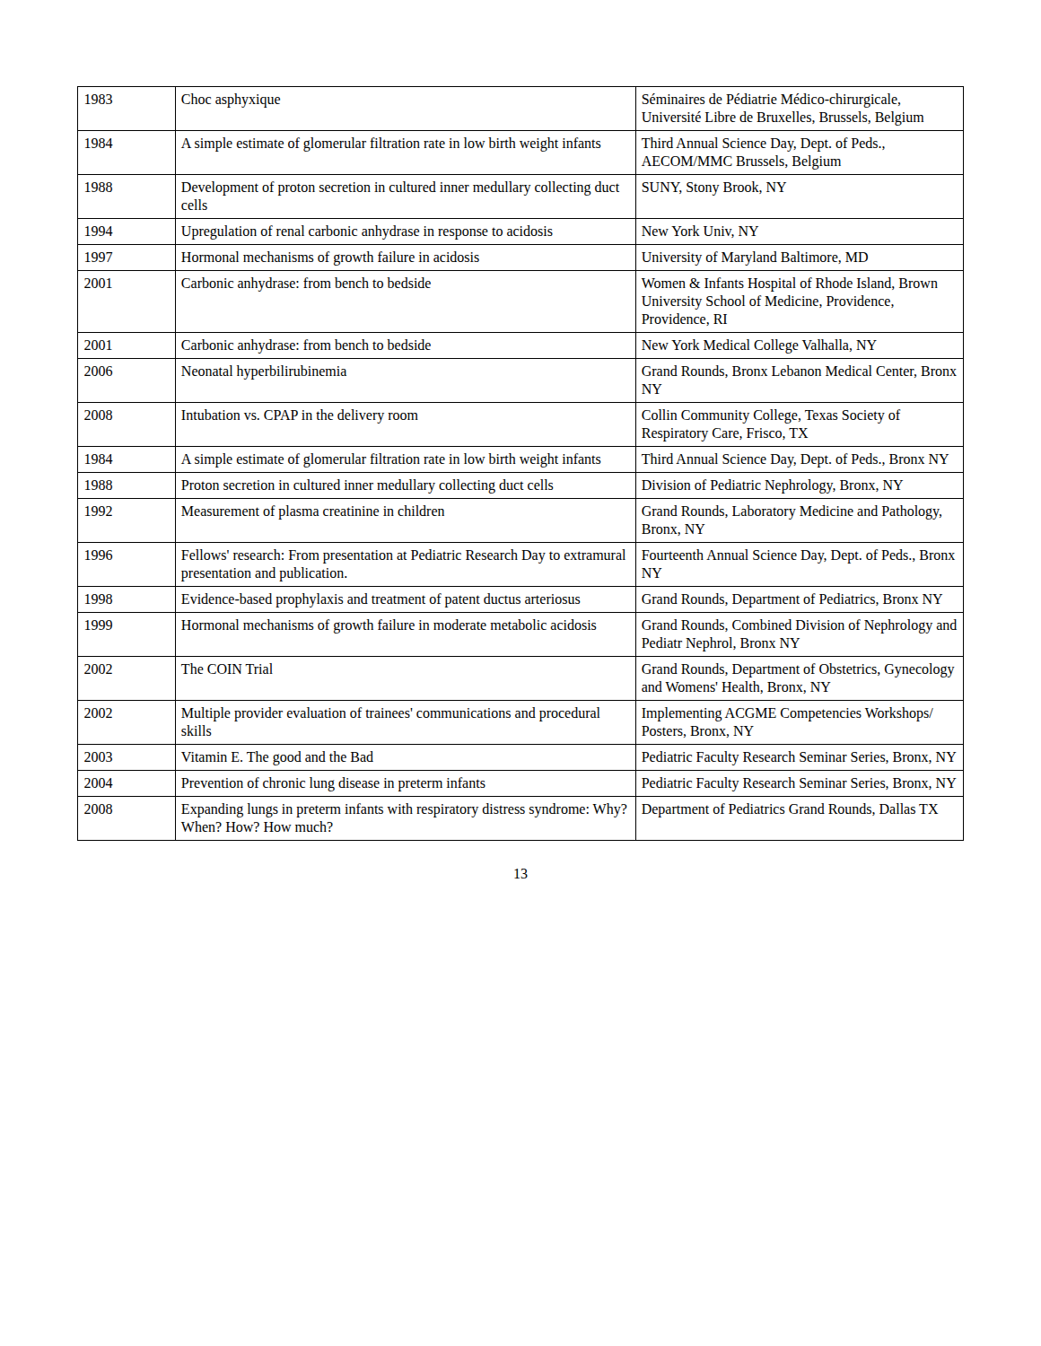| 1983 | Choc asphyxique | Séminaires de Pédiatrie Médico-chirurgicale, Université Libre de Bruxelles, Brussels, Belgium |
| 1984 | A simple estimate of glomerular filtration rate in low birth weight infants | Third Annual Science Day, Dept. of Peds., AECOM/MMC Brussels, Belgium |
| 1988 | Development of proton secretion in cultured inner medullary collecting duct cells | SUNY, Stony Brook, NY |
| 1994 | Upregulation of renal carbonic anhydrase in response to acidosis | New York Univ, NY |
| 1997 | Hormonal mechanisms of growth failure in acidosis | University of Maryland Baltimore, MD |
| 2001 | Carbonic anhydrase: from bench to bedside | Women & Infants Hospital of Rhode Island, Brown University School of Medicine, Providence, Providence, RI |
| 2001 | Carbonic anhydrase: from bench to bedside | New York Medical College Valhalla, NY |
| 2006 | Neonatal hyperbilirubinemia | Grand Rounds, Bronx Lebanon Medical Center, Bronx NY |
| 2008 | Intubation vs. CPAP in the delivery room | Collin Community College, Texas Society of Respiratory Care, Frisco, TX |
| 1984 | A simple estimate of glomerular filtration rate in low birth weight infants | Third Annual Science Day, Dept. of Peds., Bronx NY |
| 1988 | Proton secretion in cultured inner medullary collecting duct cells | Division of Pediatric Nephrology, Bronx, NY |
| 1992 | Measurement of plasma creatinine in children | Grand Rounds, Laboratory Medicine and Pathology, Bronx, NY |
| 1996 | Fellows' research: From presentation at Pediatric Research Day to extramural presentation and publication. | Fourteenth Annual Science Day, Dept. of Peds., Bronx NY |
| 1998 | Evidence-based prophylaxis and treatment of patent ductus arteriosus | Grand Rounds, Department of Pediatrics, Bronx NY |
| 1999 | Hormonal mechanisms of growth failure in moderate metabolic acidosis | Grand Rounds, Combined Division of Nephrology and Pediatr Nephrol, Bronx NY |
| 2002 | The COIN Trial | Grand Rounds, Department of Obstetrics, Gynecology and Womens' Health, Bronx, NY |
| 2002 | Multiple provider evaluation of trainees' communications and procedural skills | Implementing ACGME Competencies Workshops/ Posters, Bronx, NY |
| 2003 | Vitamin E. The good and the Bad | Pediatric Faculty Research Seminar Series, Bronx, NY |
| 2004 | Prevention of chronic lung disease in preterm infants | Pediatric Faculty Research Seminar Series, Bronx, NY |
| 2008 | Expanding lungs in preterm infants with respiratory distress syndrome: Why? When? How? How much? | Department of Pediatrics Grand Rounds, Dallas TX |
13